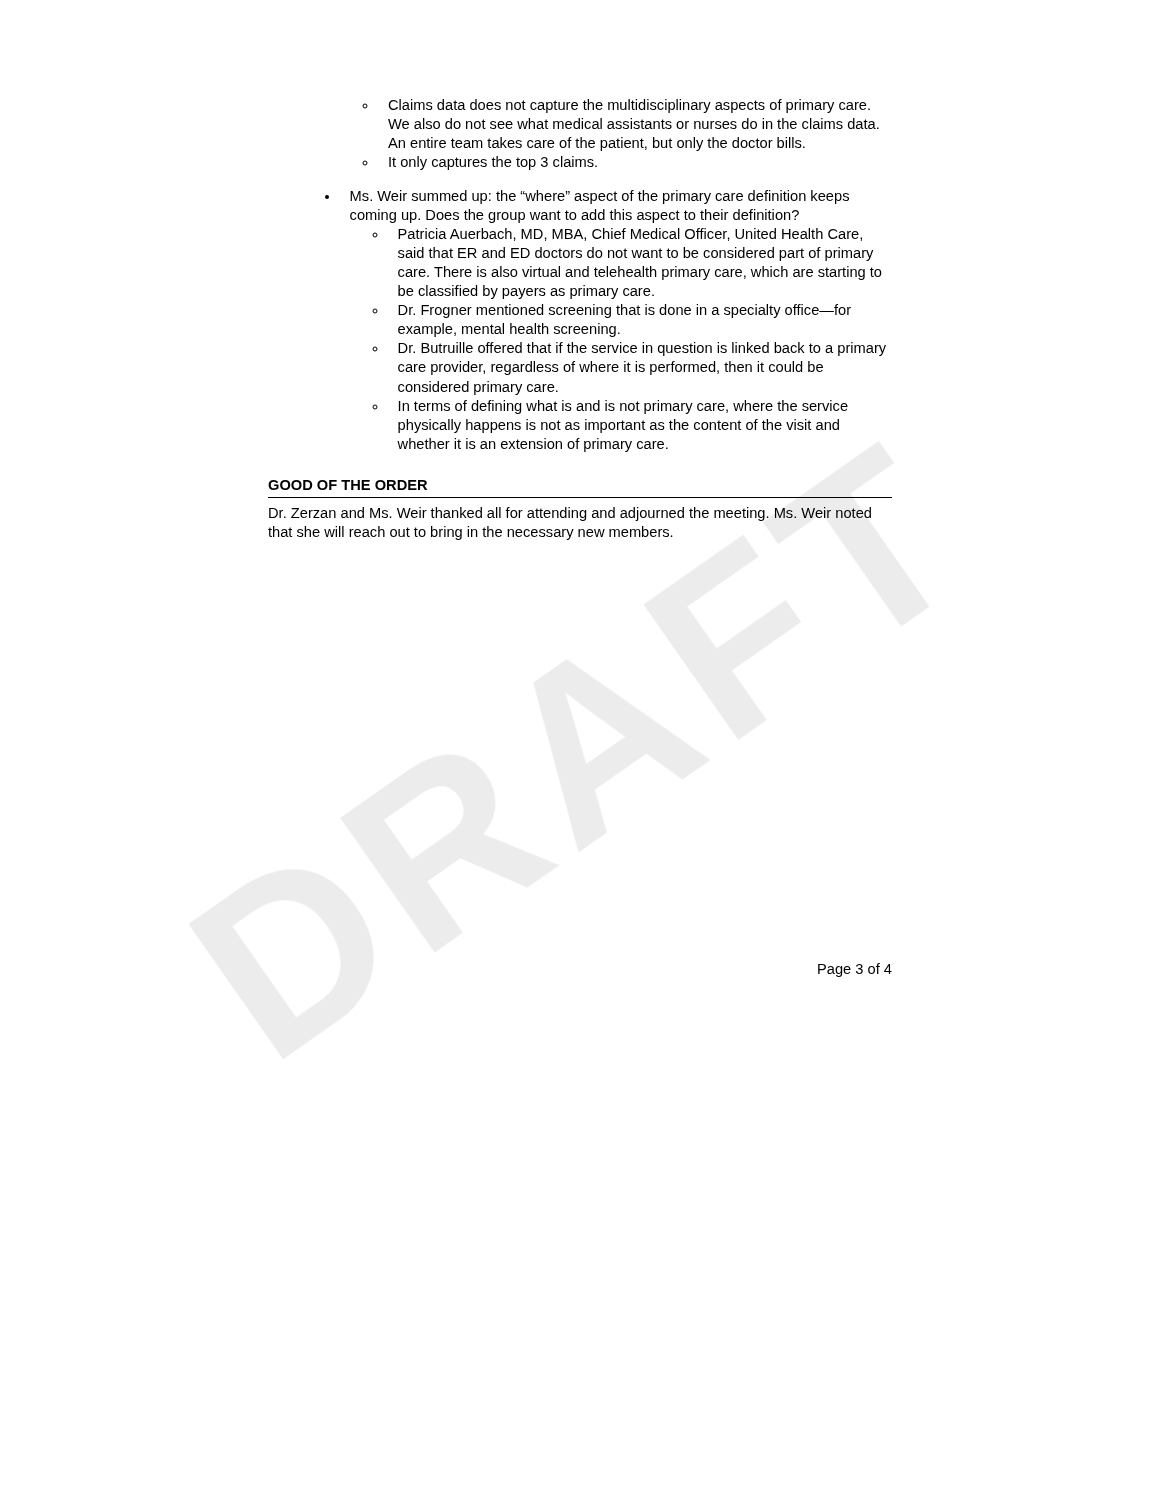DRAFT
Claims data does not capture the multidisciplinary aspects of primary care. We also do not see what medical assistants or nurses do in the claims data. An entire team takes care of the patient, but only the doctor bills.
It only captures the top 3 claims.
Ms. Weir summed up: the “where” aspect of the primary care definition keeps coming up. Does the group want to add this aspect to their definition?
Patricia Auerbach, MD, MBA, Chief Medical Officer, United Health Care, said that ER and ED doctors do not want to be considered part of primary care. There is also virtual and telehealth primary care, which are starting to be classified by payers as primary care.
Dr. Frogner mentioned screening that is done in a specialty office—for example, mental health screening.
Dr. Butruille offered that if the service in question is linked back to a primary care provider, regardless of where it is performed, then it could be considered primary care.
In terms of defining what is and is not primary care, where the service physically happens is not as important as the content of the visit and whether it is an extension of primary care.
Good of the Order
Dr. Zerzan and Ms. Weir thanked all for attending and adjourned the meeting. Ms. Weir noted that she will reach out to bring in the necessary new members.
Page 3 of 4